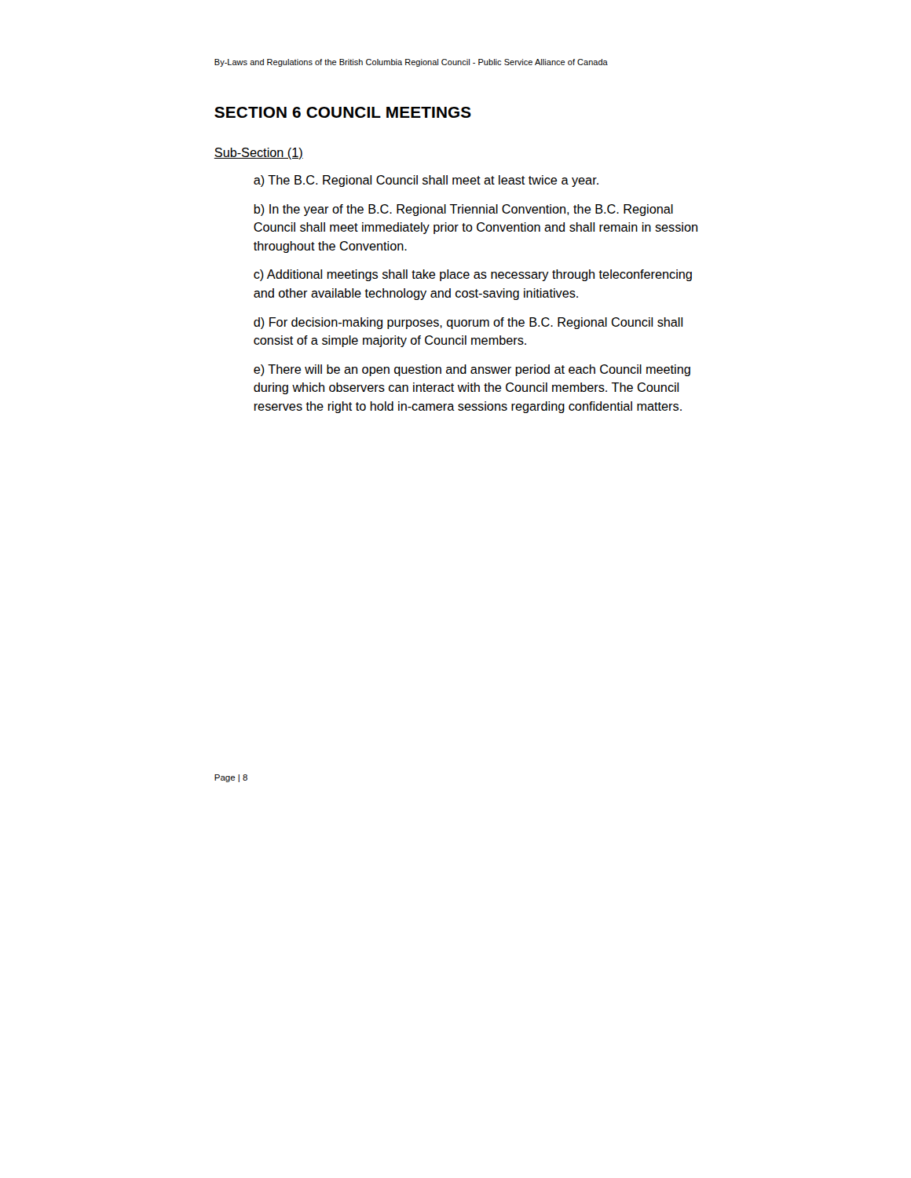By-Laws and Regulations of the British Columbia Regional Council - Public Service Alliance of Canada
SECTION 6 COUNCIL MEETINGS
Sub-Section (1)
a) The B.C. Regional Council shall meet at least twice a year.
b) In the year of the B.C. Regional Triennial Convention, the B.C. Regional Council shall meet immediately prior to Convention and shall remain in session throughout the Convention.
c) Additional meetings shall take place as necessary through teleconferencing and other available technology and cost-saving initiatives.
d) For decision-making purposes, quorum of the B.C. Regional Council shall consist of a simple majority of Council members.
e) There will be an open question and answer period at each Council meeting during which observers can interact with the Council members. The Council reserves the right to hold in-camera sessions regarding confidential matters.
Page | 8